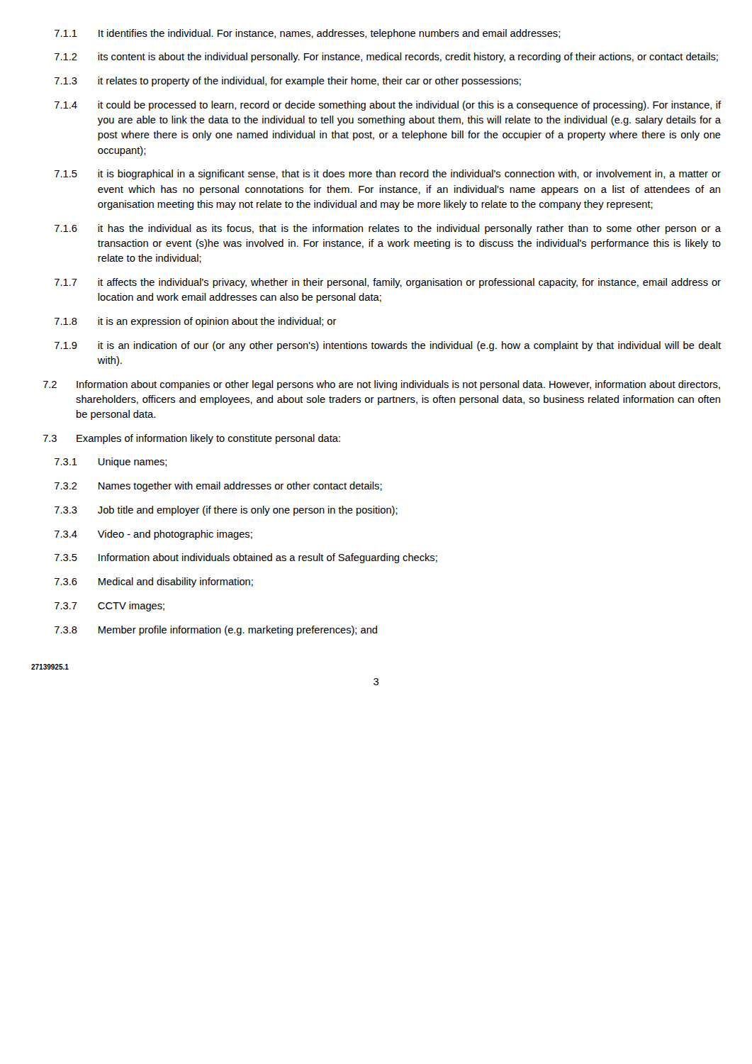7.1.1
It identifies the individual. For instance, names, addresses, telephone numbers and email addresses;
7.1.2
its content is about the individual personally. For instance, medical records, credit history, a recording of their actions, or contact details;
7.1.3
it relates to property of the individual, for example their home, their car or other possessions;
7.1.4
it could be processed to learn, record or decide something about the individual (or this is a consequence of processing). For instance, if you are able to link the data to the individual to tell you something about them, this will relate to the individual (e.g. salary details for a post where there is only one named individual in that post, or a telephone bill for the occupier of a property where there is only one occupant);
7.1.5
it is biographical in a significant sense, that is it does more than record the individual's connection with, or involvement in, a matter or event which has no personal connotations for them. For instance, if an individual's name appears on a list of attendees of an organisation meeting this may not relate to the individual and may be more likely to relate to the company they represent;
7.1.6
it has the individual as its focus, that is the information relates to the individual personally rather than to some other person or a transaction or event (s)he was involved in. For instance, if a work meeting is to discuss the individual's performance this is likely to relate to the individual;
7.1.7
it affects the individual's privacy, whether in their personal, family, organisation or professional capacity, for instance, email address or location and work email addresses can also be personal data;
7.1.8
it is an expression of opinion about the individual; or
7.1.9
it is an indication of our (or any other person's) intentions towards the individual (e.g. how a complaint by that individual will be dealt with).
7.2
Information about companies or other legal persons who are not living individuals is not personal data. However, information about directors, shareholders, officers and employees, and about sole traders or partners, is often personal data, so business related information can often be personal data.
7.3
Examples of information likely to constitute personal data:
7.3.1
Unique names;
7.3.2
Names together with email addresses or other contact details;
7.3.3
Job title and employer (if there is only one person in the position);
7.3.4
Video - and photographic images;
7.3.5
Information about individuals obtained as a result of Safeguarding checks;
7.3.6
Medical and disability information;
7.3.7
CCTV images;
7.3.8
Member profile information (e.g. marketing preferences); and
27139925.1
3